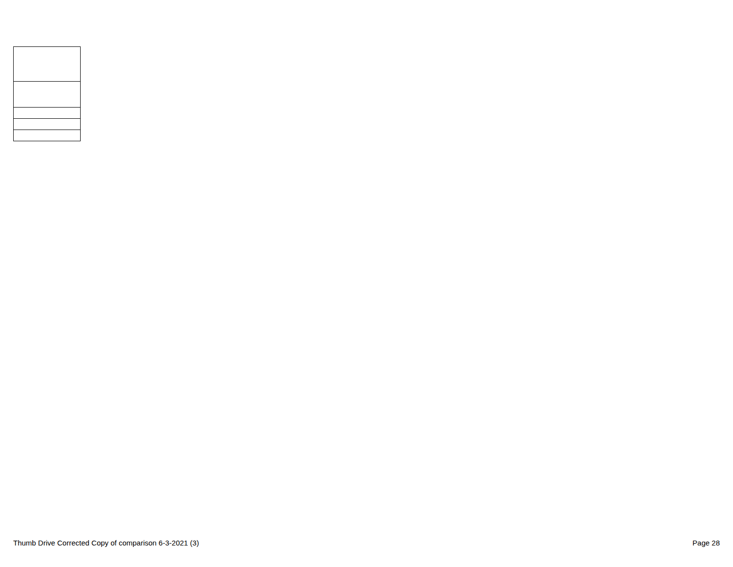Thumb Drive Corrected Copy of comparison 6-3-2021 (3) Page 28